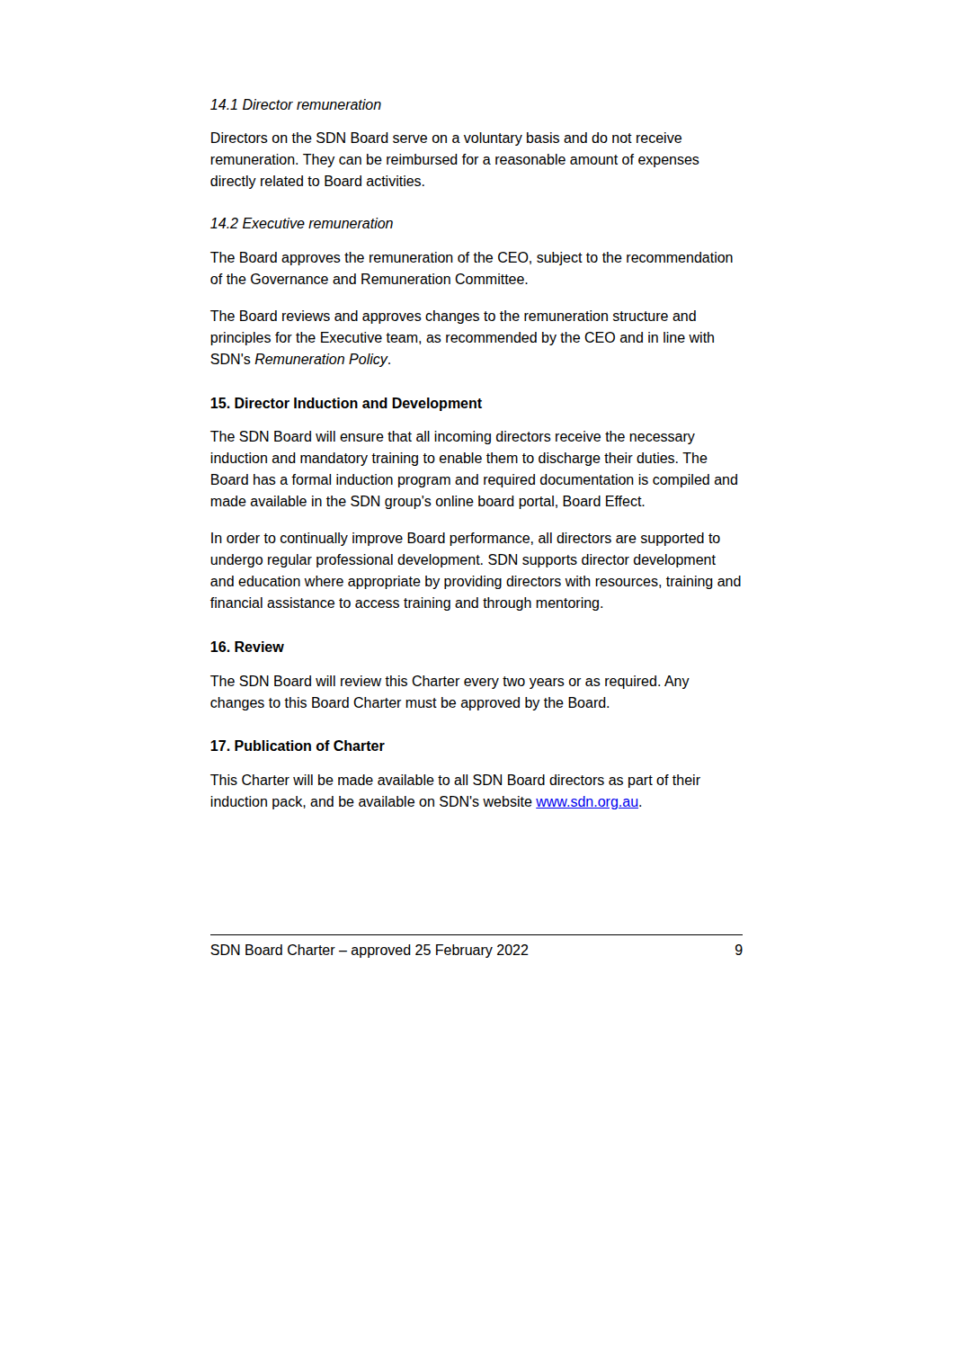14.1 Director remuneration
Directors on the SDN Board serve on a voluntary basis and do not receive remuneration. They can be reimbursed for a reasonable amount of expenses directly related to Board activities.
14.2 Executive remuneration
The Board approves the remuneration of the CEO, subject to the recommendation of the Governance and Remuneration Committee.
The Board reviews and approves changes to the remuneration structure and principles for the Executive team, as recommended by the CEO and in line with SDN's Remuneration Policy.
15. Director Induction and Development
The SDN Board will ensure that all incoming directors receive the necessary induction and mandatory training to enable them to discharge their duties. The Board has a formal induction program and required documentation is compiled and made available in the SDN group's online board portal, Board Effect.
In order to continually improve Board performance, all directors are supported to undergo regular professional development. SDN supports director development and education where appropriate by providing directors with resources, training and financial assistance to access training and through mentoring.
16. Review
The SDN Board will review this Charter every two years or as required. Any changes to this Board Charter must be approved by the Board.
17. Publication of Charter
This Charter will be made available to all SDN Board directors as part of their induction pack, and be available on SDN's website www.sdn.org.au.
SDN Board Charter – approved 25 February 2022 9